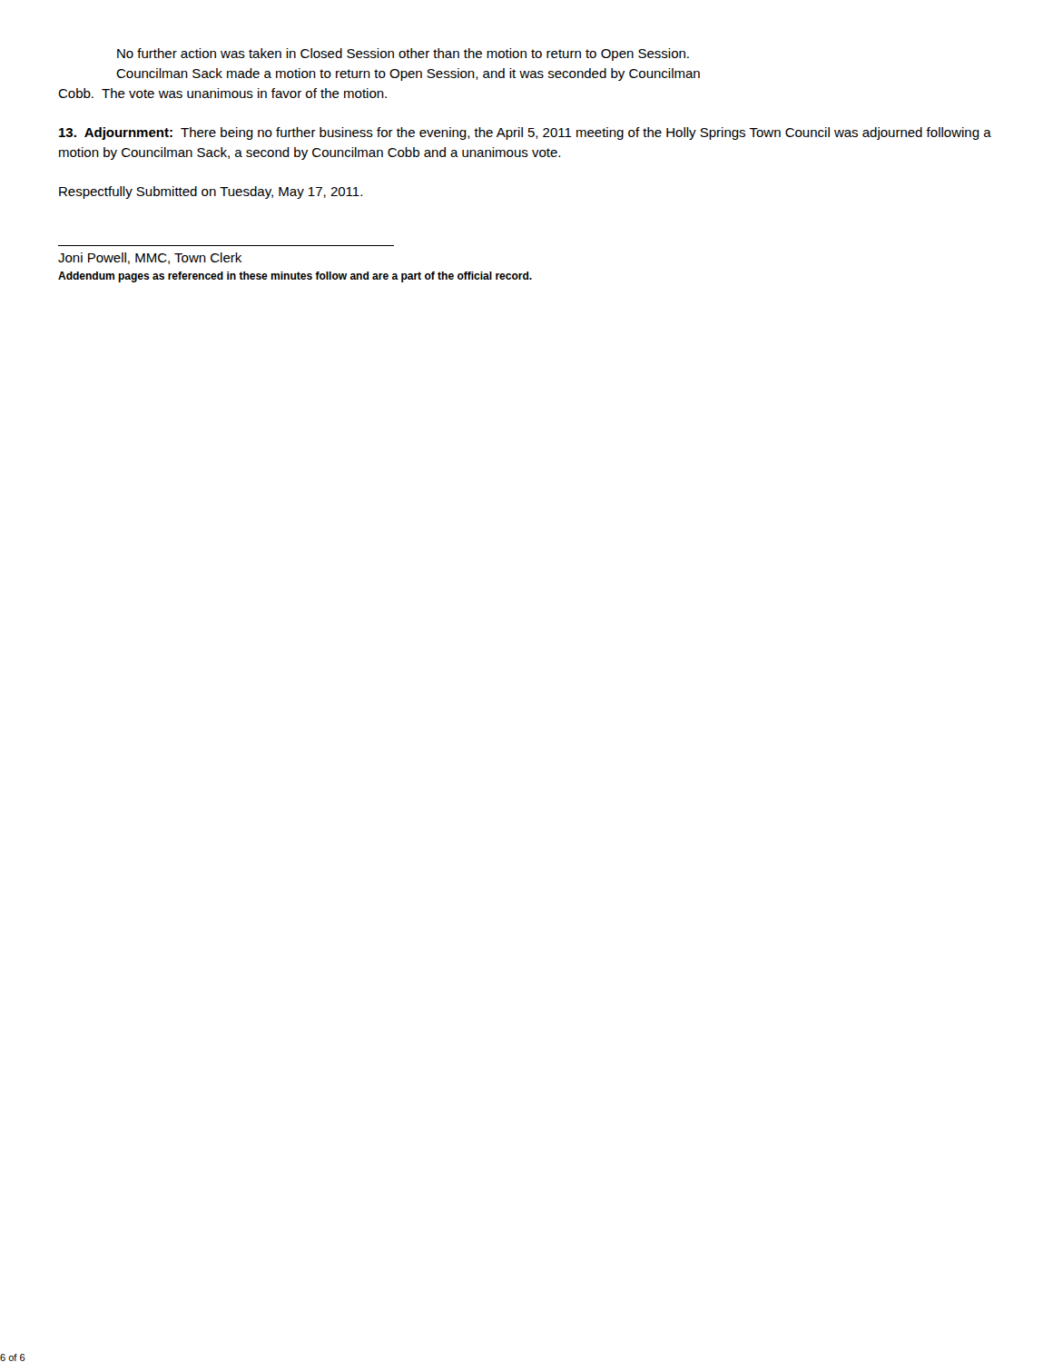No further action was taken in Closed Session other than the motion to return to Open Session.
Councilman Sack made a motion to return to Open Session, and it was seconded by Councilman
Cobb. The vote was unanimous in favor of the motion.
13. Adjournment: There being no further business for the evening, the April 5, 2011 meeting of the Holly Springs Town Council was adjourned following a motion by Councilman Sack, a second by Councilman Cobb and a unanimous vote.
Respectfully Submitted on Tuesday, May 17, 2011.
Joni Powell, MMC, Town Clerk
Addendum pages as referenced in these minutes follow and are a part of the official record.
6 of 6